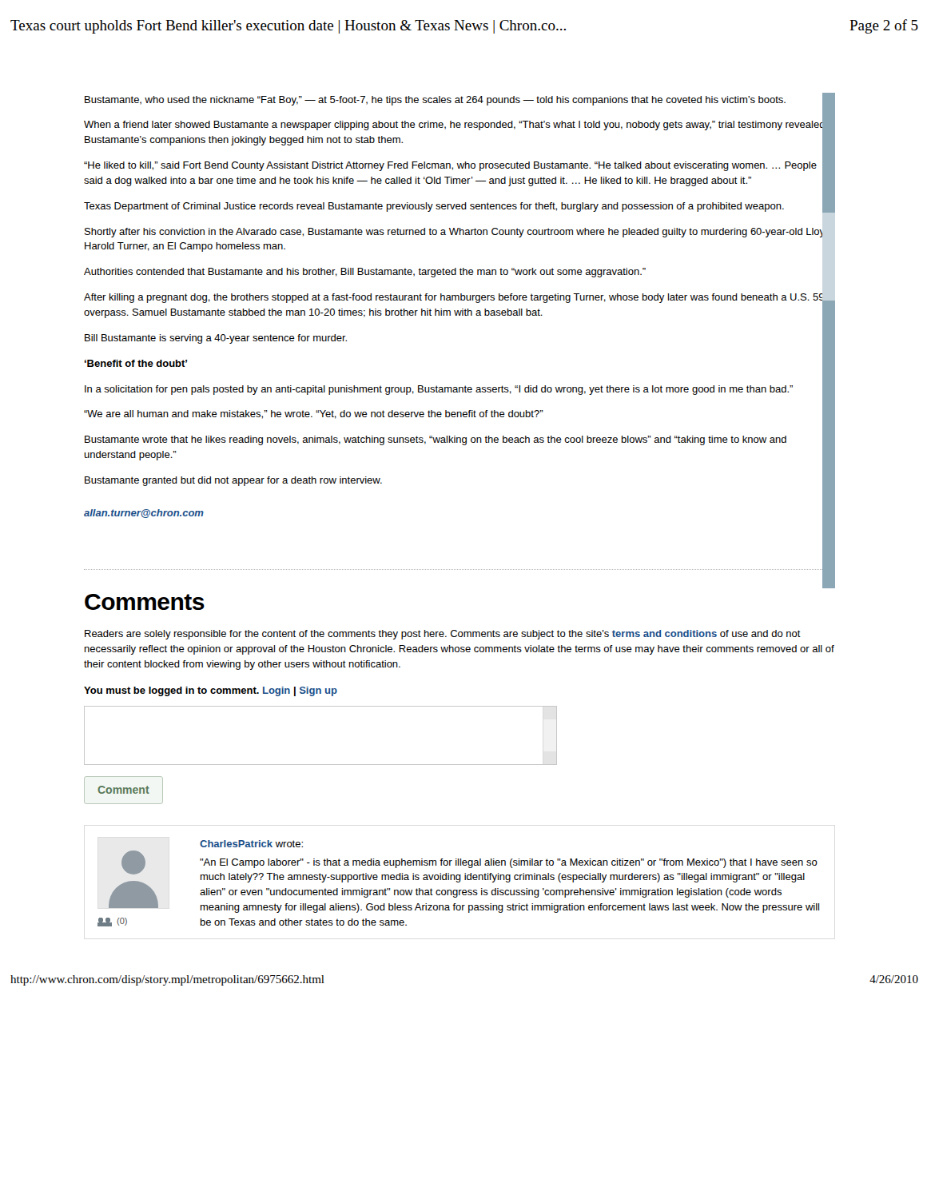Texas court upholds Fort Bend killer's execution date | Houston & Texas News | Chron.co... Page 2 of 5
Bustamante, who used the nickname “Fat Boy,” — at 5-foot-7, he tips the scales at 264 pounds — told his companions that he coveted his victim’s boots.
When a friend later showed Bustamante a newspaper clipping about the crime, he responded, “That’s what I told you, nobody gets away,” trial testimony revealed. Bustamante’s companions then jokingly begged him not to stab them.
“He liked to kill,” said Fort Bend County Assistant District Attorney Fred Felcman, who prosecuted Bustamante. “He talked about eviscerating women. … People said a dog walked into a bar one time and he took his knife — he called it ‘Old Timer’ — and just gutted it. … He liked to kill. He bragged about it.”
Texas Department of Criminal Justice records reveal Bustamante previously served sentences for theft, burglary and possession of a prohibited weapon.
Shortly after his conviction in the Alvarado case, Bustamante was returned to a Wharton County courtroom where he pleaded guilty to murdering 60-year-old Lloyd Harold Turner, an El Campo homeless man.
Authorities contended that Bustamante and his brother, Bill Bustamante, targeted the man to “work out some aggravation.”
After killing a pregnant dog, the brothers stopped at a fast-food restaurant for hamburgers before targeting Turner, whose body later was found beneath a U.S. 59 overpass. Samuel Bustamante stabbed the man 10-20 times; his brother hit him with a baseball bat.
Bill Bustamante is serving a 40-year sentence for murder.
‘Benefit of the doubt’
In a solicitation for pen pals posted by an anti-capital punishment group, Bustamante asserts, “I did do wrong, yet there is a lot more good in me than bad.”
“We are all human and make mistakes,” he wrote. “Yet, do we not deserve the benefit of the doubt?”
Bustamante wrote that he likes reading novels, animals, watching sunsets, “walking on the beach as the cool breeze blows” and “taking time to know and understand people.”
Bustamante granted but did not appear for a death row interview.
allan.turner@chron.com
Comments
Readers are solely responsible for the content of the comments they post here. Comments are subject to the site's terms and conditions of use and do not necessarily reflect the opinion or approval of the Houston Chronicle. Readers whose comments violate the terms of use may have their comments removed or all of their content blocked from viewing by other users without notification.
You must be logged in to comment. Login | Sign up
Comment
(0)
CharlesPatrick wrote:
"An El Campo laborer" - is that a media euphemism for illegal alien (similar to "a Mexican citizen" or "from Mexico") that I have seen so much lately?? The amnesty-supportive media is avoiding identifying criminals (especially murderers) as "illegal immigrant" or "illegal alien" or even "undocumented immigrant" now that congress is discussing 'comprehensive' immigration legislation (code words meaning amnesty for illegal aliens). God bless Arizona for passing strict immigration enforcement laws last week. Now the pressure will be on Texas and other states to do the same.
http://www.chron.com/disp/story.mpl/metropolitan/6975662.html 4/26/2010